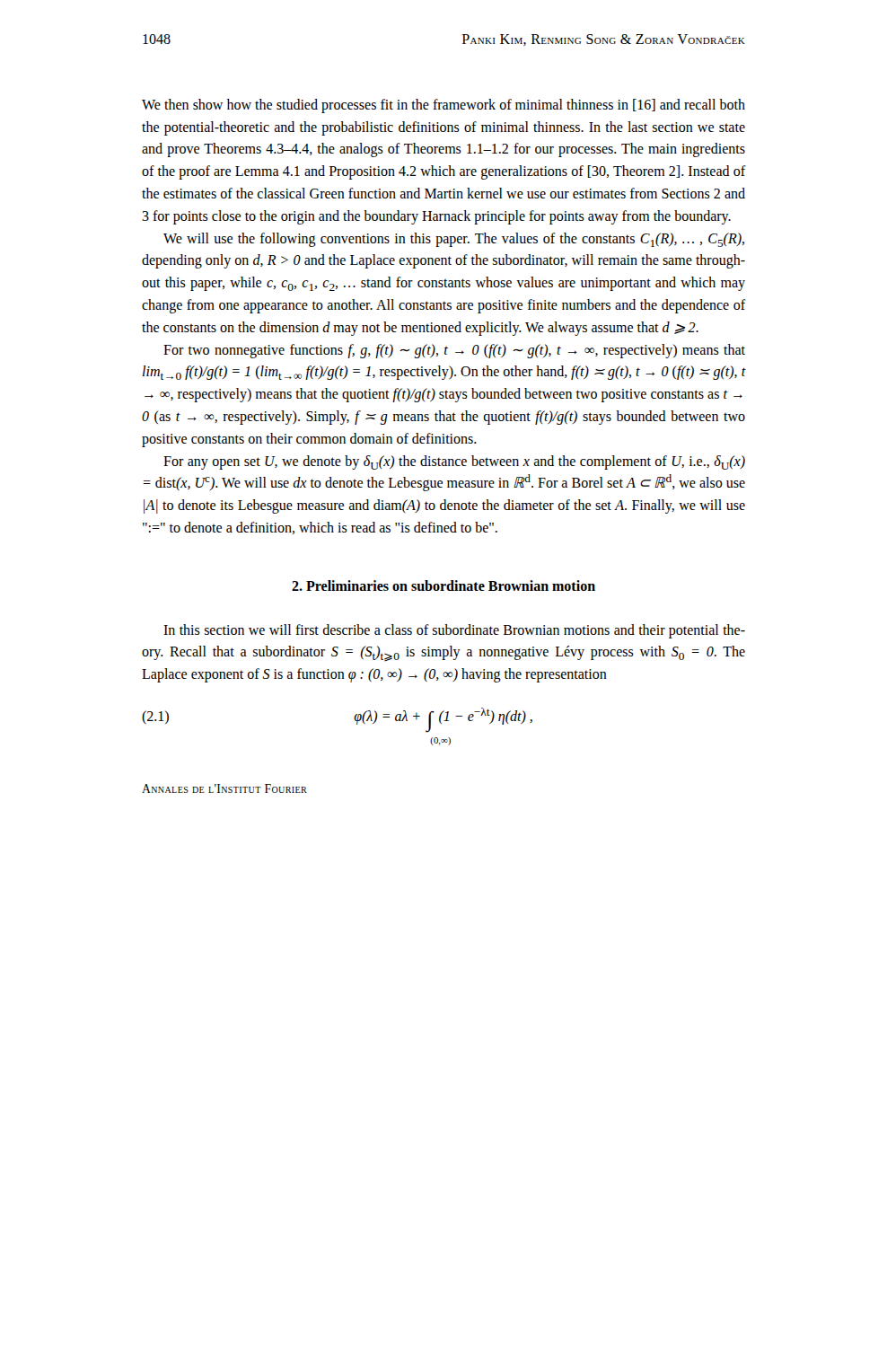1048 Panki Kim, Renming Song & Zoran Vondraček
We then show how the studied processes fit in the framework of minimal thinness in [16] and recall both the potential-theoretic and the probabilistic definitions of minimal thinness. In the last section we state and prove Theorems 4.3–4.4, the analogs of Theorems 1.1–1.2 for our processes. The main ingredients of the proof are Lemma 4.1 and Proposition 4.2 which are generalizations of [30, Theorem 2]. Instead of the estimates of the classical Green function and Martin kernel we use our estimates from Sections 2 and 3 for points close to the origin and the boundary Harnack principle for points away from the boundary.
We will use the following conventions in this paper. The values of the constants C1(R), … , C5(R), depending only on d, R > 0 and the Laplace exponent of the subordinator, will remain the same throughout this paper, while c, c0, c1, c2, … stand for constants whose values are unimportant and which may change from one appearance to another. All constants are positive finite numbers and the dependence of the constants on the dimension d may not be mentioned explicitly. We always assume that d ⩾ 2.
For two nonnegative functions f, g, f(t) ∼ g(t), t → 0 (f(t) ∼ g(t), t → ∞, respectively) means that limt→0 f(t)/g(t) = 1 (limt→∞ f(t)/g(t) = 1, respectively). On the other hand, f(t) ≍ g(t), t → 0 (f(t) ≍ g(t), t → ∞, respectively) means that the quotient f(t)/g(t) stays bounded between two positive constants as t → 0 (as t → ∞, respectively). Simply, f ≍ g means that the quotient f(t)/g(t) stays bounded between two positive constants on their common domain of definitions.
For any open set U, we denote by δU(x) the distance between x and the complement of U, i.e., δU(x) = dist(x, Uc). We will use dx to denote the Lebesgue measure in ℝd. For a Borel set A ⊂ ℝd, we also use |A| to denote its Lebesgue measure and diam(A) to denote the diameter of the set A. Finally, we will use ":=" to denote a definition, which is read as "is defined to be".
2. Preliminaries on subordinate Brownian motion
In this section we will first describe a class of subordinate Brownian motions and their potential theory. Recall that a subordinator S = (St)t⩾0 is simply a nonnegative Lévy process with S0 = 0. The Laplace exponent of S is a function φ : (0, ∞) → (0, ∞) having the representation
(2.1) φ(λ) = aλ + ∫(0,∞) (1 − e−λt) η(dt) , (2.1)
Annales de l'Institut Fourier